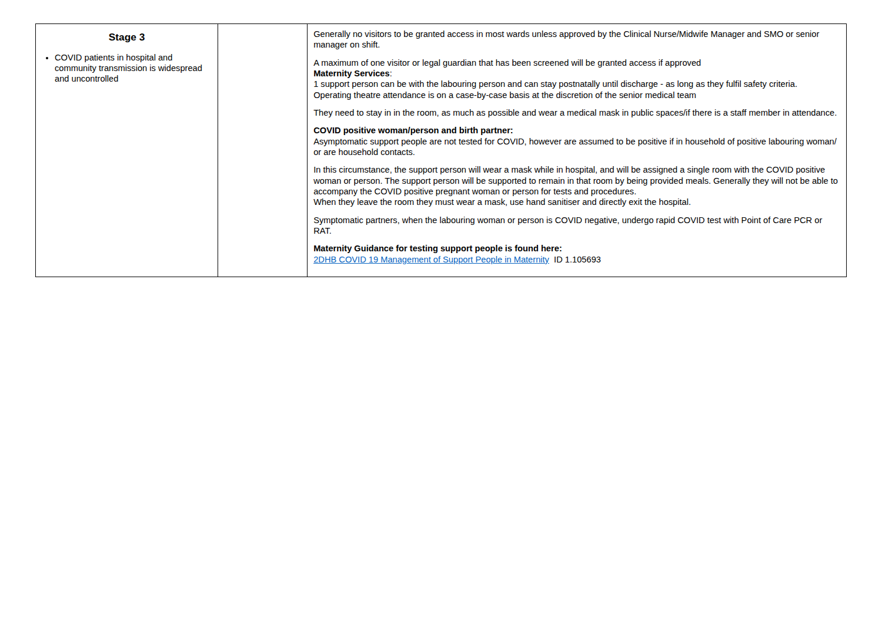| Stage 3 COVID patients in hospital and community transmission is widespread and uncontrolled | | Generally no visitors to be granted access in most wards unless approved by the Clinical Nurse/Midwife Manager and SMO or senior manager on shift. A maximum of one visitor or legal guardian that has been screened will be granted access if approved Maternity Services : 1 support person can be with the labouring person and can stay postnatally until discharge - as long as they fulfil safety criteria. Operating theatre attendance is on a case-by-case basis at the discretion of the senior medical team They need to stay in in the room, as much as possible and wear a medical mask in public spaces/if there is a staff member in attendance. COVID positive woman/person and birth partner: Asymptomatic support people are not tested for COVID, however are assumed to be positive if in household of positive labouring woman/ or are household contacts. In this circumstance, the support person will wear a mask while in hospital, and will be assigned a single room with the COVID positive woman or person. The support person will be supported to remain in that room by being provided meals. Generally they will not be able to accompany the COVID positive pregnant woman or person for tests and procedures. When they leave the room they must wear a mask, use hand sanitiser and directly exit the hospital. Symptomatic partners, when the labouring woman or person is COVID negative, undergo rapid COVID test with Point of Care PCR or RAT. Maternity Guidance for testing support people is found here: 2DHB COVID 19 Management of Support People in Maternity ID 1.105693 |